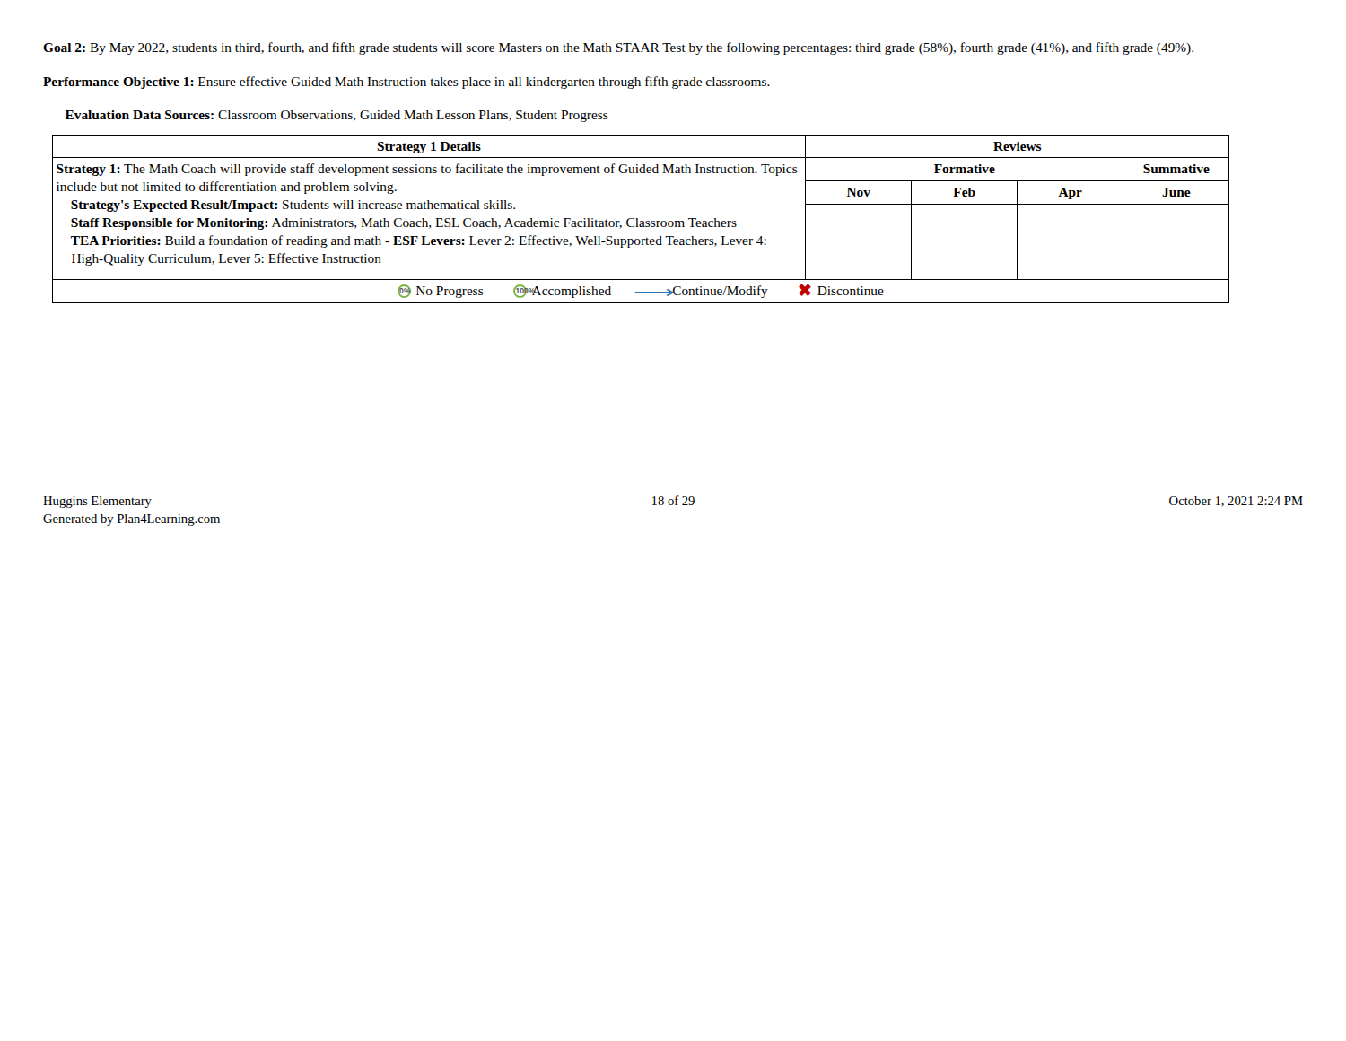Goal 2: By May 2022, students in third, fourth, and fifth grade students will score Masters on the Math STAAR Test by the following percentages: third grade (58%), fourth grade (41%), and fifth grade (49%).
Performance Objective 1: Ensure effective Guided Math Instruction takes place in all kindergarten through fifth grade classrooms.
Evaluation Data Sources: Classroom Observations, Guided Math Lesson Plans, Student Progress
| Strategy 1 Details | Reviews |
| --- | --- |
| Strategy 1: The Math Coach will provide staff development sessions to facilitate the improvement of Guided Math Instruction. Topics include but not limited to differentiation and problem solving. Strategy's Expected Result/Impact: Students will increase mathematical skills. Staff Responsible for Monitoring: Administrators, Math Coach, ESL Coach, Academic Facilitator, Classroom Teachers TEA Priorities: Build a foundation of reading and math - ESF Levers: Lever 2: Effective, Well-Supported Teachers, Lever 4: High-Quality Curriculum, Lever 5: Effective Instruction | Formative | Summative |
| Nov | Feb | Apr | June |
| 0% No Progress 100% Accomplished ⟶ Continue/Modify ✖ Discontinue |
| Huggins Elementary Generated by Plan4Learning.com | 18 of 29 | October 1, 2021 2:24 PM |